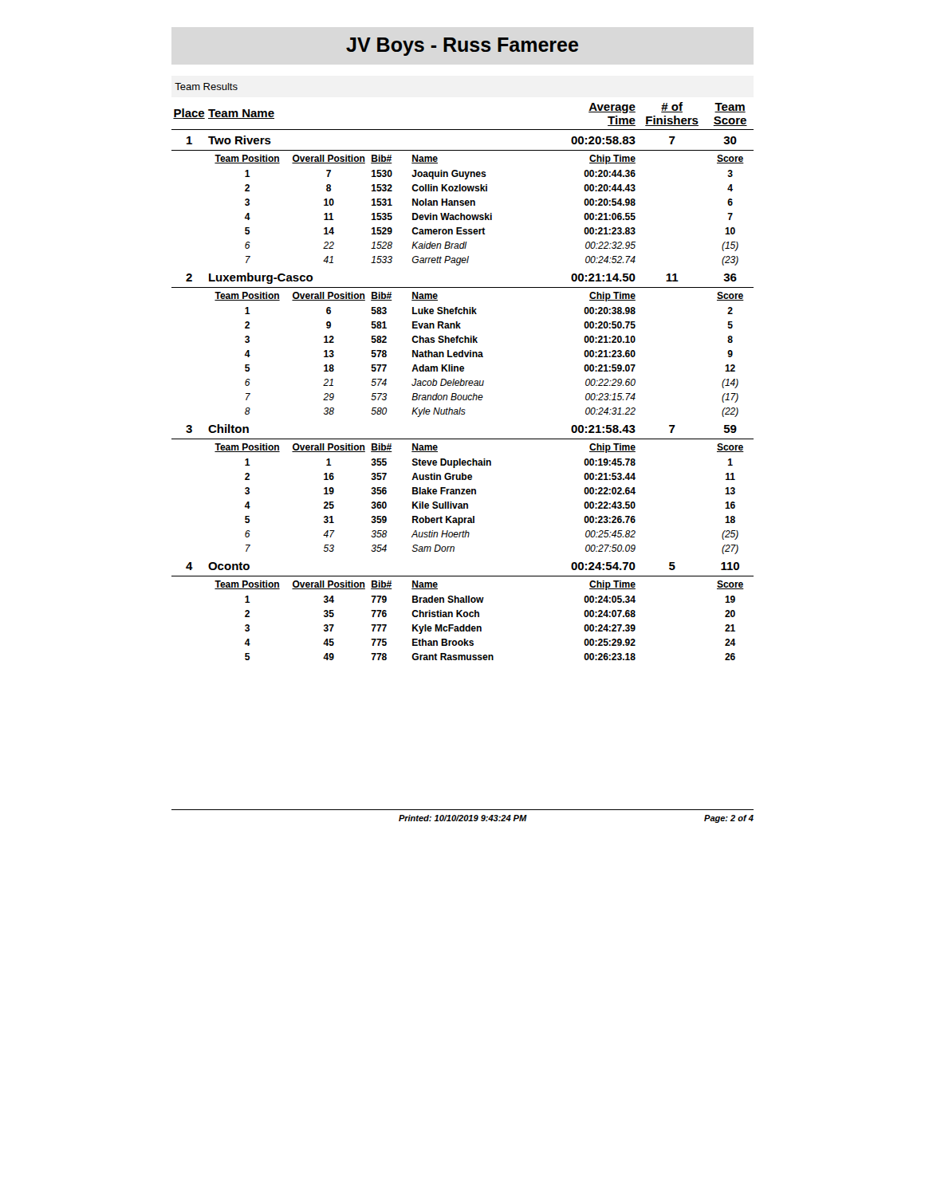JV Boys - Russ Fameree
Team Results
| Place | Team Name | Average Time | # of Finishers | Team Score |
| 1 | Two Rivers | 00:20:58.83 | 7 | 30 |
| | Team Position | Overall Position | Bib# | Name | Chip Time | | Score |
| | 1 | 7 | 1530 | Joaquin Guynes | 00:20:44.36 | | 3 |
| | 2 | 8 | 1532 | Collin Kozlowski | 00:20:44.43 | | 4 |
| | 3 | 10 | 1531 | Nolan Hansen | 00:20:54.98 | | 6 |
| | 4 | 11 | 1535 | Devin Wachowski | 00:21:06.55 | | 7 |
| | 5 | 14 | 1529 | Cameron Essert | 00:21:23.83 | | 10 |
| | 6 | 22 | 1528 | Kaiden Bradl | 00:22:32.95 | | (15) |
| | 7 | 41 | 1533 | Garrett Pagel | 00:24:52.74 | | (23) |
| 2 | Luxemburg-Casco | 00:21:14.50 | 11 | 36 |
| | Team Position | Overall Position | Bib# | Name | Chip Time | | Score |
| | 1 | 6 | 583 | Luke Shefchik | 00:20:38.98 | | 2 |
| | 2 | 9 | 581 | Evan Rank | 00:20:50.75 | | 5 |
| | 3 | 12 | 582 | Chas Shefchik | 00:21:20.10 | | 8 |
| | 4 | 13 | 578 | Nathan Ledvina | 00:21:23.60 | | 9 |
| | 5 | 18 | 577 | Adam Kline | 00:21:59.07 | | 12 |
| | 6 | 21 | 574 | Jacob Delebreau | 00:22:29.60 | | (14) |
| | 7 | 29 | 573 | Brandon Bouche | 00:23:15.74 | | (17) |
| | 8 | 38 | 580 | Kyle Nuthals | 00:24:31.22 | | (22) |
| 3 | Chilton | 00:21:58.43 | 7 | 59 |
| | Team Position | Overall Position | Bib# | Name | Chip Time | | Score |
| | 1 | 1 | 355 | Steve Duplechain | 00:19:45.78 | | 1 |
| | 2 | 16 | 357 | Austin Grube | 00:21:53.44 | | 11 |
| | 3 | 19 | 356 | Blake Franzen | 00:22:02.64 | | 13 |
| | 4 | 25 | 360 | Kile Sullivan | 00:22:43.50 | | 16 |
| | 5 | 31 | 359 | Robert Kapral | 00:23:26.76 | | 18 |
| | 6 | 47 | 358 | Austin Hoerth | 00:25:45.82 | | (25) |
| | 7 | 53 | 354 | Sam Dorn | 00:27:50.09 | | (27) |
| 4 | Oconto | 00:24:54.70 | 5 | 110 |
| | Team Position | Overall Position | Bib# | Name | Chip Time | | Score |
| | 1 | 34 | 779 | Braden Shallow | 00:24:05.34 | | 19 |
| | 2 | 35 | 776 | Christian Koch | 00:24:07.68 | | 20 |
| | 3 | 37 | 777 | Kyle McFadden | 00:24:27.39 | | 21 |
| | 4 | 45 | 775 | Ethan Brooks | 00:25:29.92 | | 24 |
| | 5 | 49 | 778 | Grant Rasmussen | 00:26:23.18 | | 26 |
Printed: 10/10/2019 9:43:24 PM Page: 2 of 4